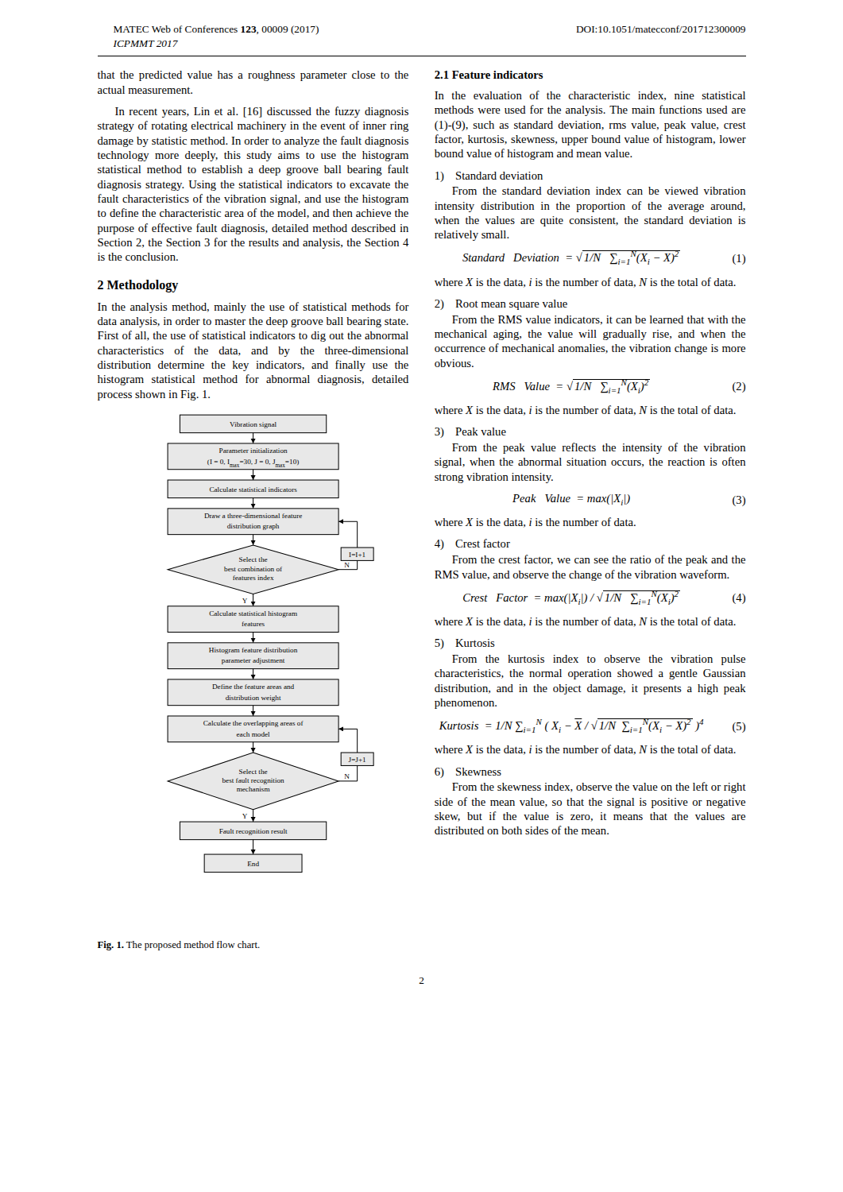MATEC Web of Conferences 123, 00009 (2017)
ICPMMT 2017
DOI:10.1051/matecconf/201712300009
that the predicted value has a roughness parameter close to the actual measurement.
In recent years, Lin et al. [16] discussed the fuzzy diagnosis strategy of rotating electrical machinery in the event of inner ring damage by statistic method. In order to analyze the fault diagnosis technology more deeply, this study aims to use the histogram statistical method to establish a deep groove ball bearing fault diagnosis strategy. Using the statistical indicators to excavate the fault characteristics of the vibration signal, and use the histogram to define the characteristic area of the model, and then achieve the purpose of effective fault diagnosis, detailed method described in Section 2, the Section 3 for the results and analysis, the Section 4 is the conclusion.
2 Methodology
In the analysis method, mainly the use of statistical methods for data analysis, in order to master the deep groove ball bearing state. First of all, the use of statistical indicators to dig out the abnormal characteristics of the data, and by the three-dimensional distribution determine the key indicators, and finally use the histogram statistical method for abnormal diagnosis, detailed process shown in Fig. 1.
Vibration signal Parameter initialization (I = 0, Imax=30, J = 0, Jmax=10) Calculate statistical indicators Draw a three-dimensional feature distribution graph Select the best combination of features index I=I+1 N Y Calculate statistical histogram features Histogram feature distribution parameter adjustment Define the feature areas and distribution weight Calculate the overlapping areas of each model Select the best fault recognition mechanism J=J+1 N Y Fault recognition result End
Fig. 1. The proposed method flow chart.
2.1 Feature indicators
In the evaluation of the characteristic index, nine statistical methods were used for the analysis. The main functions used are (1)-(9), such as standard deviation, rms value, peak value, crest factor, kurtosis, skewness, upper bound value of histogram, lower bound value of histogram and mean value.
1)
Standard deviation
From the standard deviation index can be viewed vibration intensity distribution in the proportion of the average around, when the values are quite consistent, the standard deviation is relatively small.
Standard Deviation = √1/N ∑i=1N(Xi − X)2
(1)
where X is the data, i is the number of data, N is the total of data.
2)
Root mean square value
From the RMS value indicators, it can be learned that with the mechanical aging, the value will gradually rise, and when the occurrence of mechanical anomalies, the vibration change is more obvious.
RMS Value = √1/N ∑i=1N(Xi)2
(2)
where X is the data, i is the number of data, N is the total of data.
3)
Peak value
From the peak value reflects the intensity of the vibration signal, when the abnormal situation occurs, the reaction is often strong vibration intensity.
Peak Value = max(|Xi|)
(3)
where X is the data, i is the number of data.
4)
Crest factor
From the crest factor, we can see the ratio of the peak and the RMS value, and observe the change of the vibration waveform.
Crest Factor = max(|Xi|) / √1/N ∑i=1N(Xi)2
(4)
where X is the data, i is the number of data, N is the total of data.
5)
Kurtosis
From the kurtosis index to observe the vibration pulse characteristics, the normal operation showed a gentle Gaussian distribution, and in the object damage, it presents a high peak phenomenon.
Kurtosis = 1/N ∑i=1N ( Xi − X / √1/N ∑i=1N(Xi − X)2 )4
(5)
where X is the data, i is the number of data, N is the total of data.
6)
Skewness
From the skewness index, observe the value on the left or right side of the mean value, so that the signal is positive or negative skew, but if the value is zero, it means that the values are distributed on both sides of the mean.
2